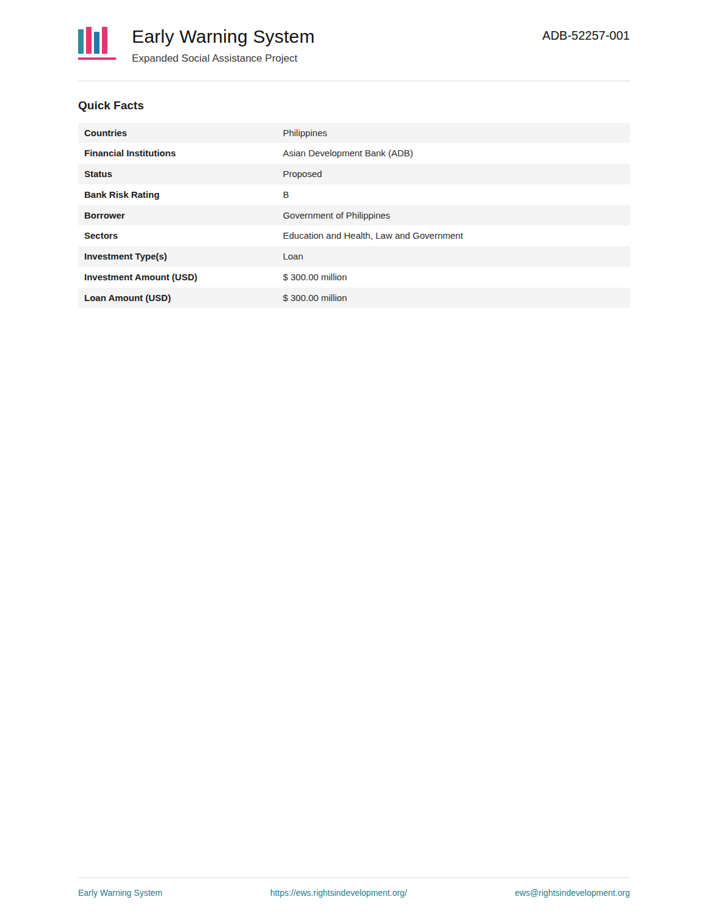Early Warning System
Expanded Social Assistance Project
ADB-52257-001
Quick Facts
| Countries | Philippines |
| Financial Institutions | Asian Development Bank (ADB) |
| Status | Proposed |
| Bank Risk Rating | B |
| Borrower | Government of Philippines |
| Sectors | Education and Health, Law and Government |
| Investment Type(s) | Loan |
| Investment Amount (USD) | $ 300.00 million |
| Loan Amount (USD) | $ 300.00 million |
Early Warning System
https://ews.rightsindevelopment.org/
ews@rightsindevelopment.org